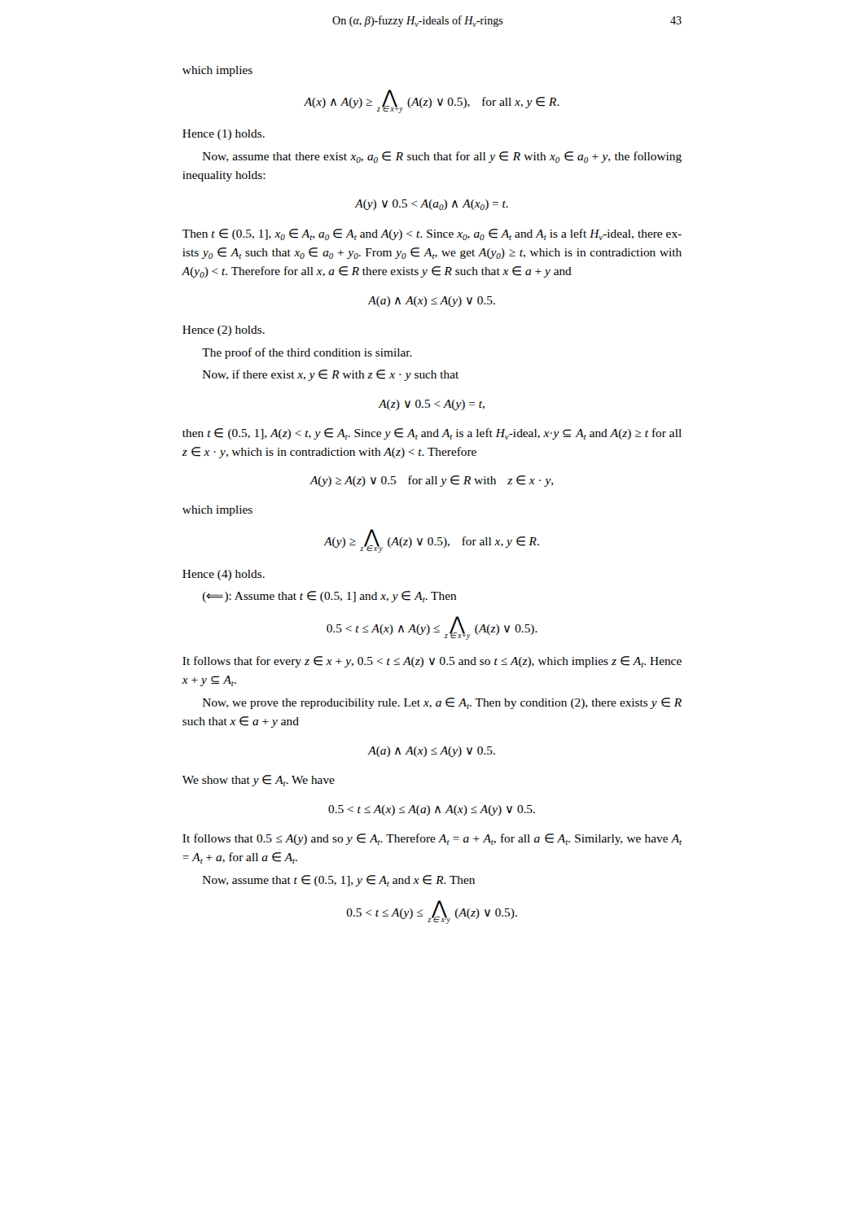On (α, β)-fuzzy Hv-ideals of Hv-rings 43
which implies
A(x) ∧ A(y) ≥ ⋀z ∈ x+y (A(z) ∨ 0.5),for all x, y ∈ R.
Hence (1) holds.
Now, assume that there exist x0, a0 ∈ R such that for all y ∈ R with x0 ∈ a0 + y, the following inequality holds:
A(y) ∨ 0.5 < A(a0) ∧ A(x0) = t.
Then t ∈ (0.5, 1], x0 ∈ At, a0 ∈ At and A(y) < t. Since x0, a0 ∈ At and At is a left Hv-ideal, there exists y0 ∈ At such that x0 ∈ a0 + y0. From y0 ∈ At, we get A(y0) ≥ t, which is in contradiction with A(y0) < t. Therefore for all x, a ∈ R there exists y ∈ R such that x ∈ a + y and
A(a) ∧ A(x) ≤ A(y) ∨ 0.5.
Hence (2) holds.
The proof of the third condition is similar.
Now, if there exist x, y ∈ R with z ∈ x · y such that
A(z) ∨ 0.5 < A(y) = t,
then t ∈ (0.5, 1], A(z) < t, y ∈ At. Since y ∈ At and At is a left Hv-ideal, x·y ⊆ At and A(z) ≥ t for all z ∈ x · y, which is in contradiction with A(z) < t. Therefore
A(y) ≥ A(z) ∨ 0.5for all y ∈ R with z ∈ x · y,
which implies
A(y) ≥ ⋀z ∈ x·y (A(z) ∨ 0.5),for all x, y ∈ R.
Hence (4) holds.
(⟸): Assume that t ∈ (0.5, 1] and x, y ∈ At. Then
0.5 < t ≤ A(x) ∧ A(y) ≤ ⋀z ∈ x+y (A(z) ∨ 0.5).
It follows that for every z ∈ x + y, 0.5 < t ≤ A(z) ∨ 0.5 and so t ≤ A(z), which implies z ∈ At. Hence x + y ⊆ At.
Now, we prove the reproducibility rule. Let x, a ∈ At. Then by condition (2), there exists y ∈ R such that x ∈ a + y and
A(a) ∧ A(x) ≤ A(y) ∨ 0.5.
We show that y ∈ At. We have
0.5 < t ≤ A(x) ≤ A(a) ∧ A(x) ≤ A(y) ∨ 0.5.
It follows that 0.5 ≤ A(y) and so y ∈ At. Therefore At = a + At, for all a ∈ At. Similarly, we have At = At + a, for all a ∈ At.
Now, assume that t ∈ (0.5, 1], y ∈ At and x ∈ R. Then
0.5 < t ≤ A(y) ≤ ⋀z ∈ x·y (A(z) ∨ 0.5).